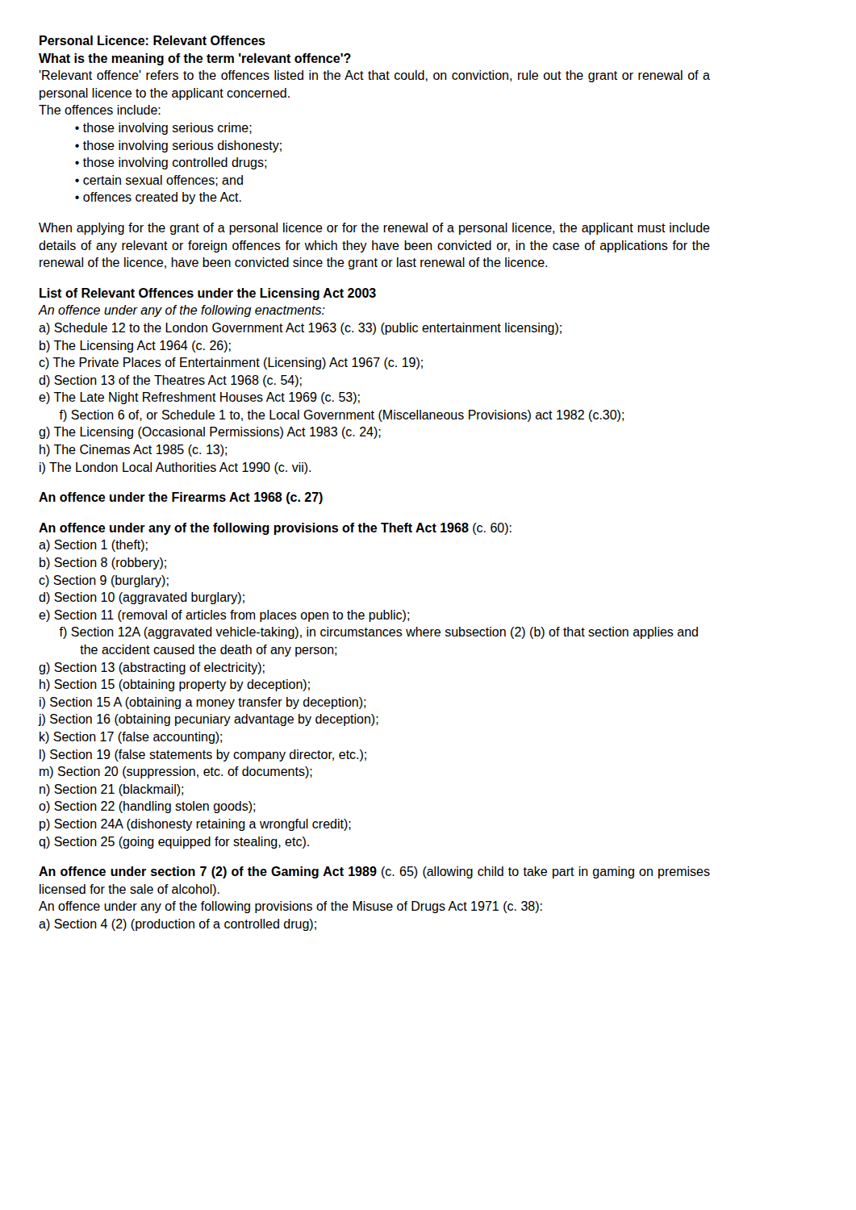Personal Licence: Relevant Offences
What is the meaning of the term 'relevant offence'?
'Relevant offence' refers to the offences listed in the Act that could, on conviction, rule out the grant or renewal of a personal licence to the applicant concerned.
The offences include:
those involving serious crime;
those involving serious dishonesty;
those involving controlled drugs;
certain sexual offences; and
offences created by the Act.
When applying for the grant of a personal licence or for the renewal of a personal licence, the applicant must include details of any relevant or foreign offences for which they have been convicted or, in the case of applications for the renewal of the licence, have been convicted since the grant or last renewal of the licence.
List of Relevant Offences under the Licensing Act 2003
An offence under any of the following enactments:
a) Schedule 12 to the London Government Act 1963 (c. 33) (public entertainment licensing);
b) The Licensing Act 1964 (c. 26);
c) The Private Places of Entertainment (Licensing) Act 1967 (c. 19);
d) Section 13 of the Theatres Act 1968 (c. 54);
e) The Late Night Refreshment Houses Act 1969 (c. 53);
f) Section 6 of, or Schedule 1 to, the Local Government (Miscellaneous Provisions) act 1982 (c.30);
g) The Licensing (Occasional Permissions) Act 1983 (c. 24);
h) The Cinemas Act 1985 (c. 13);
i) The London Local Authorities Act 1990 (c. vii).
An offence under the Firearms Act 1968 (c. 27)
An offence under any of the following provisions of the Theft Act 1968 (c. 60):
a) Section 1 (theft);
b) Section 8 (robbery);
c) Section 9 (burglary);
d) Section 10 (aggravated burglary);
e) Section 11 (removal of articles from places open to the public);
f) Section 12A (aggravated vehicle-taking), in circumstances where subsection (2) (b) of that section applies and the accident caused the death of any person;
g) Section 13 (abstracting of electricity);
h) Section 15 (obtaining property by deception);
i) Section 15 A (obtaining a money transfer by deception);
j) Section 16 (obtaining pecuniary advantage by deception);
k) Section 17 (false accounting);
l) Section 19 (false statements by company director, etc.);
m) Section 20 (suppression, etc. of documents);
n) Section 21 (blackmail);
o) Section 22 (handling stolen goods);
p) Section 24A (dishonesty retaining a wrongful credit);
q) Section 25 (going equipped for stealing, etc).
An offence under section 7 (2) of the Gaming Act 1989 (c. 65) (allowing child to take part in gaming on premises licensed for the sale of alcohol).
An offence under any of the following provisions of the Misuse of Drugs Act 1971 (c. 38):
a) Section 4 (2) (production of a controlled drug);